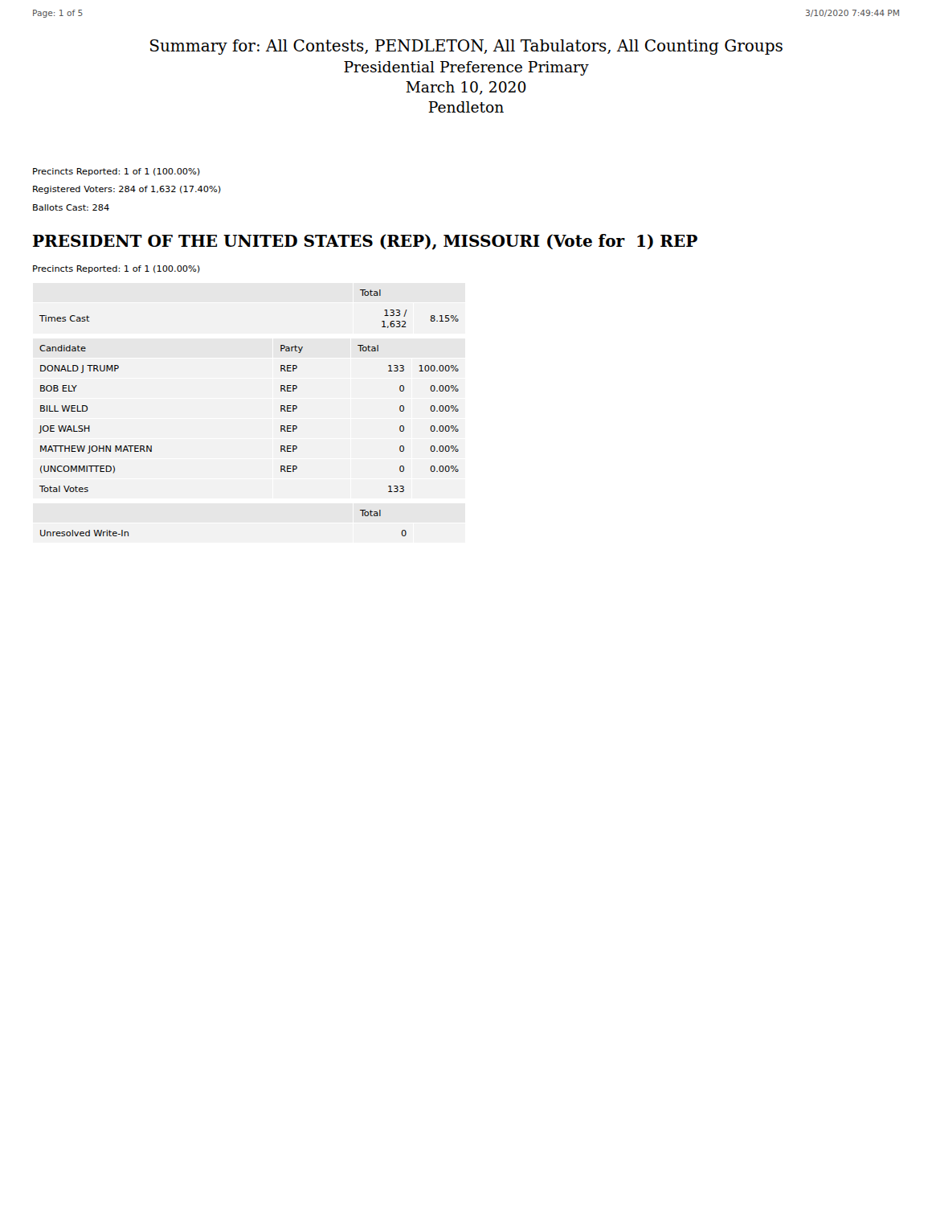Page: 1 of 5 3/10/2020 7:49:44 PM
Summary for: All Contests, PENDLETON, All Tabulators, All Counting Groups
Presidential Preference Primary
March 10, 2020
Pendleton
Precincts Reported: 1 of 1 (100.00%)
Registered Voters: 284 of 1,632 (17.40%)
Ballots Cast: 284
PRESIDENT OF THE UNITED STATES (REP), MISSOURI (Vote for 1) REP
Precincts Reported: 1 of 1 (100.00%)
| | Total |
| --- | --- |
| Times Cast | 133 / 1,632 | 8.15% |
| Candidate | Party | Total |
| --- | --- | --- |
| DONALD J TRUMP | REP | 133 | 100.00% |
| BOB ELY | REP | 0 | 0.00% |
| BILL WELD | REP | 0 | 0.00% |
| JOE WALSH | REP | 0 | 0.00% |
| MATTHEW JOHN MATERN | REP | 0 | 0.00% |
| (UNCOMMITTED) | REP | 0 | 0.00% |
| Total Votes | | 133 | |
| | Total |
| --- | --- |
| Unresolved Write-In | 0 | |